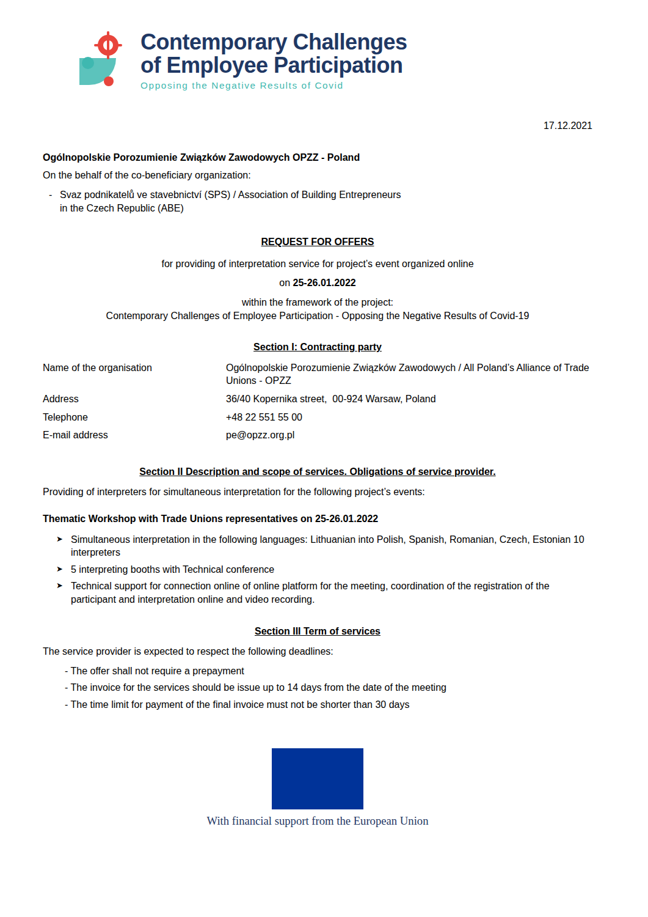Contemporary Challenges
of Employee Participation
Opposing the Negative Results of Covid
17.12.2021
Ogólnopolskie Porozumienie Związków Zawodowych OPZZ - Poland
On the behalf of the co-beneficiary organization:
Svaz podnikatelů ve stavebnictví (SPS) / Association of Building Entrepreneurs
in the Czech Republic (ABE)
REQUEST FOR OFFERS
for providing of interpretation service for project’s event organized online
on 25-26.01.2022
within the framework of the project:
Contemporary Challenges of Employee Participation - Opposing the Negative Results of Covid-19
Section I: Contracting party
| Name of the organisation | Ogólnopolskie Porozumienie Związków Zawodowych / All Poland’s Alliance of Trade Unions - OPZZ |
| Address | 36/40 Kopernika street, 00-924 Warsaw, Poland |
| Telephone | +48 22 551 55 00 |
| E-mail address | pe@opzz.org.pl |
Section II Description and scope of services. Obligations of service provider.
Providing of interpreters for simultaneous interpretation for the following project’s events:
Thematic Workshop with Trade Unions representatives on 25-26.01.2022
Simultaneous interpretation in the following languages: Lithuanian into Polish, Spanish, Romanian, Czech, Estonian 10 interpreters
5 interpreting booths with Technical conference
Technical support for connection online of online platform for the meeting, coordination of the registration of the participant and interpretation online and video recording.
Section III Term of services
The service provider is expected to respect the following deadlines:
- The offer shall not require a prepayment
- The invoice for the services should be issue up to 14 days from the date of the meeting
- The time limit for payment of the final invoice must not be shorter than 30 days
With financial support from the European Union